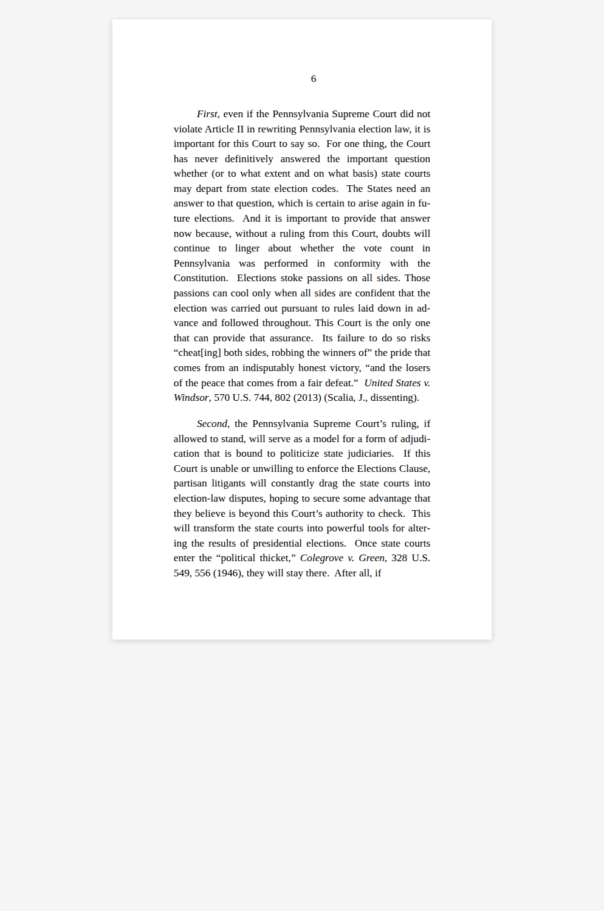6
First, even if the Pennsylvania Supreme Court did not violate Article II in rewriting Pennsylvania election law, it is important for this Court to say so. For one thing, the Court has never definitively answered the important question whether (or to what extent and on what basis) state courts may depart from state election codes. The States need an answer to that question, which is certain to arise again in future elections. And it is important to provide that answer now because, without a ruling from this Court, doubts will continue to linger about whether the vote count in Pennsylvania was performed in conformity with the Constitution. Elections stoke passions on all sides. Those passions can cool only when all sides are confident that the election was carried out pursuant to rules laid down in advance and followed throughout. This Court is the only one that can provide that assurance. Its failure to do so risks “cheat[ing] both sides, robbing the winners of” the pride that comes from an indisputably honest victory, “and the losers of the peace that comes from a fair defeat.” United States v. Windsor, 570 U.S. 744, 802 (2013) (Scalia, J., dissenting).
Second, the Pennsylvania Supreme Court’s ruling, if allowed to stand, will serve as a model for a form of adjudication that is bound to politicize state judiciaries. If this Court is unable or unwilling to enforce the Elections Clause, partisan litigants will constantly drag the state courts into election-law disputes, hoping to secure some advantage that they believe is beyond this Court’s authority to check. This will transform the state courts into powerful tools for altering the results of presidential elections. Once state courts enter the “political thicket,” Colegrove v. Green, 328 U.S. 549, 556 (1946), they will stay there. After all, if